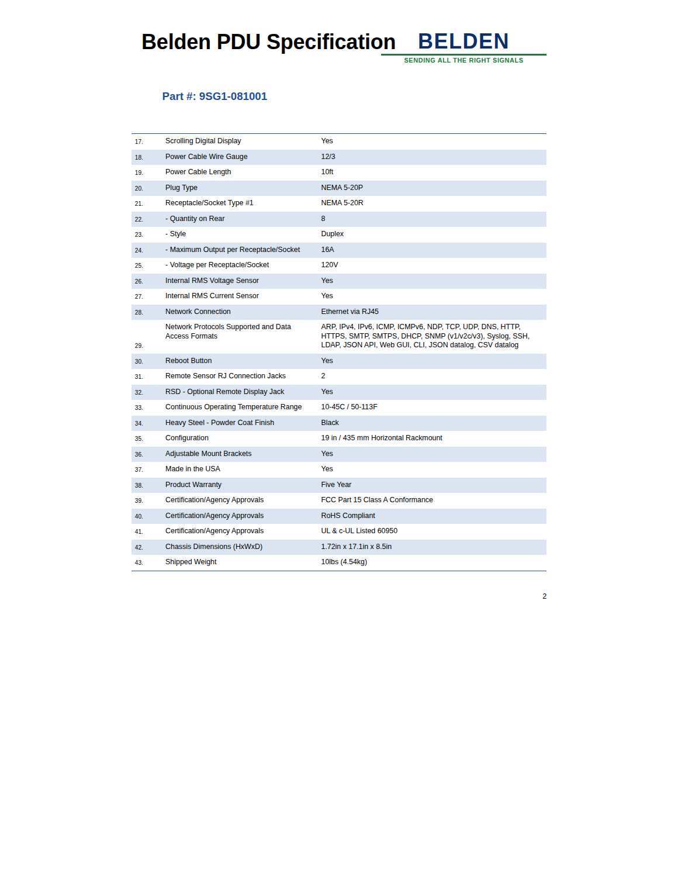Belden PDU Specification
BELDEN
SENDING ALL THE RIGHT SIGNALS
Part #: 9SG1-081001
| 17. | Scrolling Digital Display | Yes |
| 18. | Power Cable Wire Gauge | 12/3 |
| 19. | Power Cable Length | 10ft |
| 20. | Plug Type | NEMA 5-20P |
| 21. | Receptacle/Socket Type #1 | NEMA 5-20R |
| 22. | - Quantity on Rear | 8 |
| 23. | - Style | Duplex |
| 24. | - Maximum Output per Receptacle/Socket | 16A |
| 25. | - Voltage per Receptacle/Socket | 120V |
| 26. | Internal RMS Voltage Sensor | Yes |
| 27. | Internal RMS Current Sensor | Yes |
| 28. | Network Connection | Ethernet via RJ45 |
| 29. | Network Protocols Supported and Data Access Formats | ARP, IPv4, IPv6, ICMP, ICMPv6, NDP, TCP, UDP, DNS, HTTP, HTTPS, SMTP, SMTPS, DHCP, SNMP (v1/v2c/v3), Syslog, SSH, LDAP, JSON API, Web GUI, CLI, JSON datalog, CSV datalog |
| 30. | Reboot Button | Yes |
| 31. | Remote Sensor RJ Connection Jacks | 2 |
| 32. | RSD - Optional Remote Display Jack | Yes |
| 33. | Continuous Operating Temperature Range | 10-45C / 50-113F |
| 34. | Heavy Steel - Powder Coat Finish | Black |
| 35. | Configuration | 19 in / 435 mm Horizontal Rackmount |
| 36. | Adjustable Mount Brackets | Yes |
| 37. | Made in the USA | Yes |
| 38. | Product Warranty | Five Year |
| 39. | Certification/Agency Approvals | FCC Part 15 Class A Conformance |
| 40. | Certification/Agency Approvals | RoHS Compliant |
| 41. | Certification/Agency Approvals | UL & c-UL Listed 60950 |
| 42. | Chassis Dimensions (HxWxD) | 1.72in x 17.1in x 8.5in |
| 43. | Shipped Weight | 10lbs (4.54kg) |
2